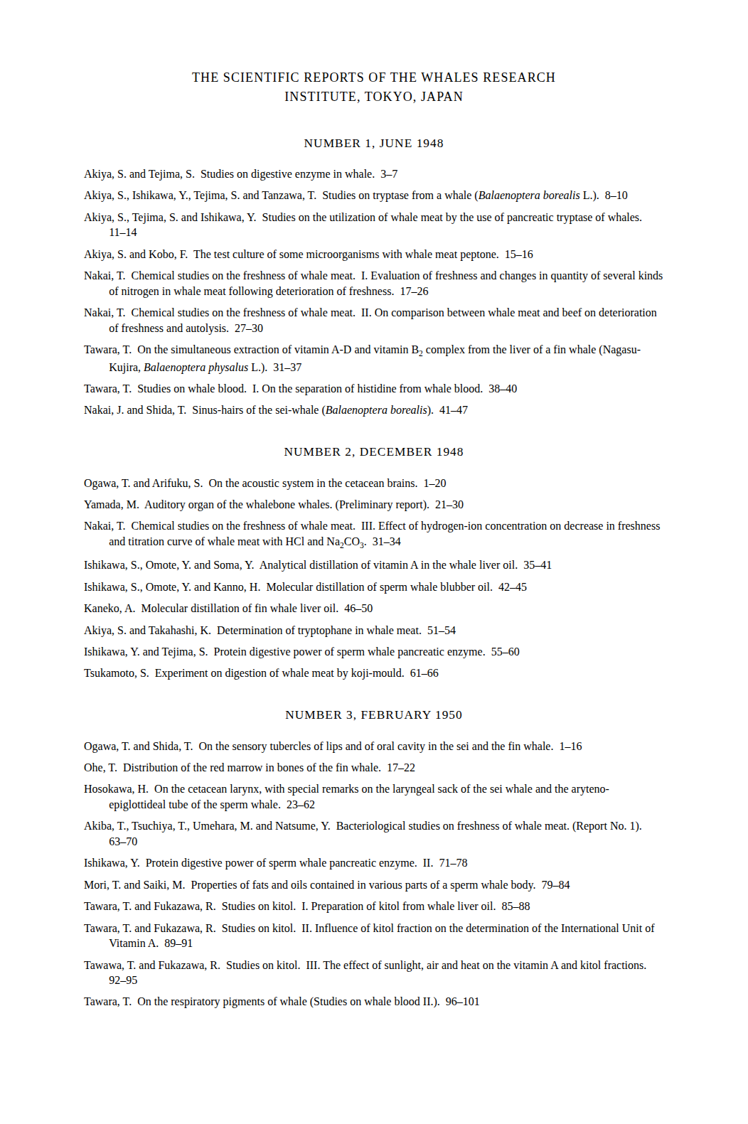THE SCIENTIFIC REPORTS OF THE WHALES RESEARCH
INSTITUTE, TOKYO, JAPAN
NUMBER 1, JUNE 1948
Akiya, S. and Tejima, S. Studies on digestive enzyme in whale. 3–7
Akiya, S., Ishikawa, Y., Tejima, S. and Tanzawa, T. Studies on tryptase from a whale (Balaenoptera borealis L.). 8–10
Akiya, S., Tejima, S. and Ishikawa, Y. Studies on the utilization of whale meat by the use of pancreatic tryptase of whales. 11–14
Akiya, S. and Kobo, F. The test culture of some microorganisms with whale meat peptone. 15–16
Nakai, T. Chemical studies on the freshness of whale meat. I. Evaluation of freshness and changes in quantity of several kinds of nitrogen in whale meat following deterioration of freshness. 17–26
Nakai, T. Chemical studies on the freshness of whale meat. II. On comparison between whale meat and beef on deterioration of freshness and autolysis. 27–30
Tawara, T. On the simultaneous extraction of vitamin A-D and vitamin B2 complex from the liver of a fin whale (Nagasu-Kujira, Balaenoptera physalus L.). 31–37
Tawara, T. Studies on whale blood. I. On the separation of histidine from whale blood. 38–40
Nakai, J. and Shida, T. Sinus-hairs of the sei-whale (Balaenoptera borealis). 41–47
NUMBER 2, DECEMBER 1948
Ogawa, T. and Arifuku, S. On the acoustic system in the cetacean brains. 1–20
Yamada, M. Auditory organ of the whalebone whales. (Preliminary report). 21–30
Nakai, T. Chemical studies on the freshness of whale meat. III. Effect of hydrogen-ion concentration on decrease in freshness and titration curve of whale meat with HCl and Na2CO3. 31–34
Ishikawa, S., Omote, Y. and Soma, Y. Analytical distillation of vitamin A in the whale liver oil. 35–41
Ishikawa, S., Omote, Y. and Kanno, H. Molecular distillation of sperm whale blubber oil. 42–45
Kaneko, A. Molecular distillation of fin whale liver oil. 46–50
Akiya, S. and Takahashi, K. Determination of tryptophane in whale meat. 51–54
Ishikawa, Y. and Tejima, S. Protein digestive power of sperm whale pancreatic enzyme. 55–60
Tsukamoto, S. Experiment on digestion of whale meat by koji-mould. 61–66
NUMBER 3, FEBRUARY 1950
Ogawa, T. and Shida, T. On the sensory tubercles of lips and of oral cavity in the sei and the fin whale. 1–16
Ohe, T. Distribution of the red marrow in bones of the fin whale. 17–22
Hosokawa, H. On the cetacean larynx, with special remarks on the laryngeal sack of the sei whale and the aryteno-epiglottideal tube of the sperm whale. 23–62
Akiba, T., Tsuchiya, T., Umehara, M. and Natsume, Y. Bacteriological studies on freshness of whale meat. (Report No. 1). 63–70
Ishikawa, Y. Protein digestive power of sperm whale pancreatic enzyme. II. 71–78
Mori, T. and Saiki, M. Properties of fats and oils contained in various parts of a sperm whale body. 79–84
Tawara, T. and Fukazawa, R. Studies on kitol. I. Preparation of kitol from whale liver oil. 85–88
Tawara, T. and Fukazawa, R. Studies on kitol. II. Influence of kitol fraction on the determination of the International Unit of Vitamin A. 89–91
Tawawa, T. and Fukazawa, R. Studies on kitol. III. The effect of sunlight, air and heat on the vitamin A and kitol fractions. 92–95
Tawara, T. On the respiratory pigments of whale (Studies on whale blood II.). 96–101